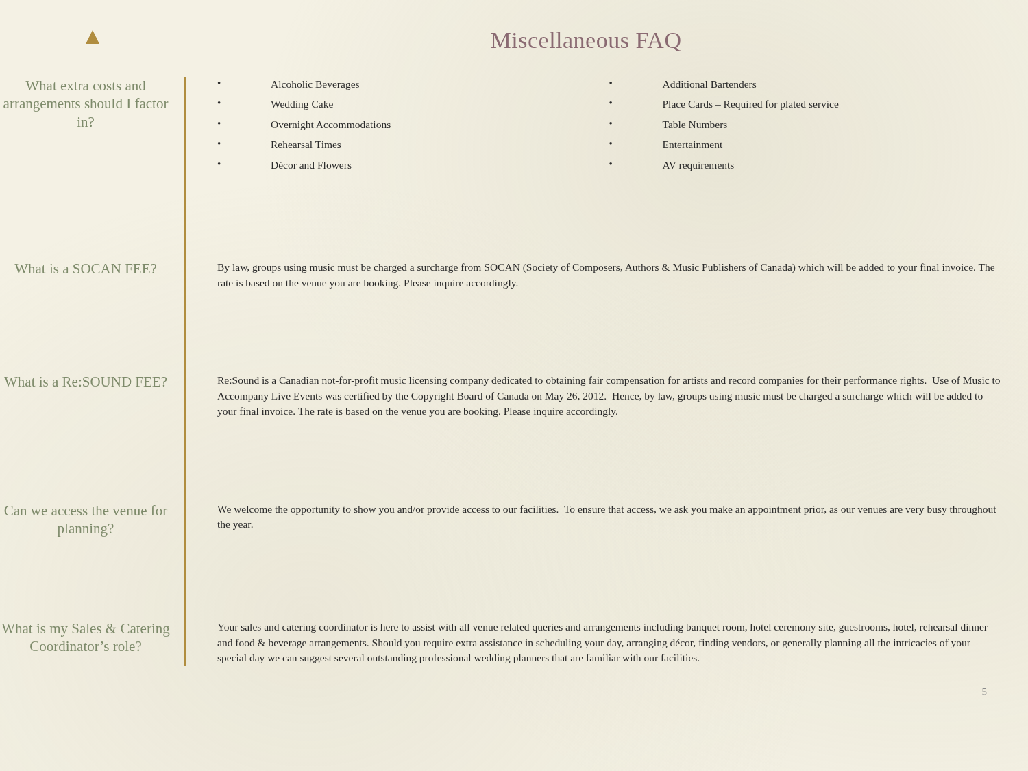▲
Miscellaneous FAQ
| What extra costs and arrangements should I factor in? | Alcoholic Beverages Wedding Cake Overnight Accommodations Rehearsal Times Décor and Flowers Additional Bartenders Place Cards – Required for plated service Table Numbers Entertainment AV requirements |
| What is a SOCAN FEE? | By law, groups using music must be charged a surcharge from SOCAN (Society of Composers, Authors & Music Publishers of Canada) which will be added to your final invoice. The rate is based on the venue you are booking. Please inquire accordingly. |
| What is a Re:SOUND FEE? | Re:Sound is a Canadian not-for-profit music licensing company dedicated to obtaining fair compensation for artists and record companies for their performance rights. Use of Music to Accompany Live Events was certified by the Copyright Board of Canada on May 26, 2012. Hence, by law, groups using music must be charged a surcharge which will be added to your final invoice. The rate is based on the venue you are booking. Please inquire accordingly. |
| Can we access the venue for planning? | We welcome the opportunity to show you and/or provide access to our facilities. To ensure that access, we ask you make an appointment prior, as our venues are very busy throughout the year. |
| What is my Sales & Catering Coordinator’s role? | Your sales and catering coordinator is here to assist with all venue related queries and arrangements including banquet room, hotel ceremony site, guestrooms, hotel, rehearsal dinner and food & beverage arrangements. Should you require extra assistance in scheduling your day, arranging décor, finding vendors, or generally planning all the intricacies of your special day we can suggest several outstanding professional wedding planners that are familiar with our facilities. |
5